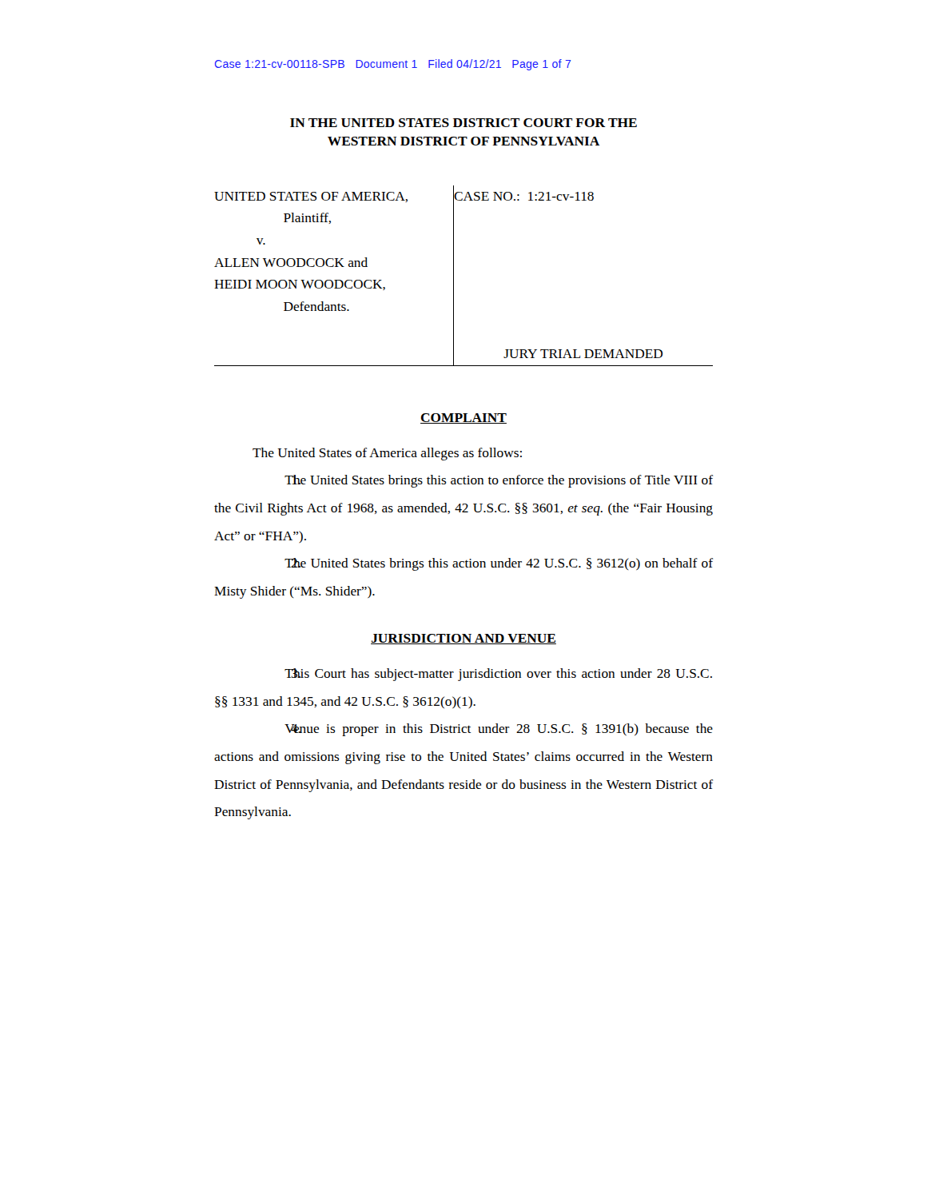Case 1:21-cv-00118-SPB Document 1 Filed 04/12/21 Page 1 of 7
IN THE UNITED STATES DISTRICT COURT FOR THE
WESTERN DISTRICT OF PENNSYLVANIA
| UNITED STATES OF AMERICA, Plaintiff, v. ALLEN WOODCOCK and HEIDI MOON WOODCOCK, Defendants. | CASE NO.: 1:21-cv-118 JURY TRIAL DEMANDED |
COMPLAINT
The United States of America alleges as follows:
1. The United States brings this action to enforce the provisions of Title VIII of the Civil Rights Act of 1968, as amended, 42 U.S.C. §§ 3601, et seq. (the “Fair Housing Act” or “FHA”).
2. The United States brings this action under 42 U.S.C. § 3612(o) on behalf of Misty Shider (“Ms. Shider”).
JURISDICTION AND VENUE
3. This Court has subject-matter jurisdiction over this action under 28 U.S.C. §§ 1331 and 1345, and 42 U.S.C. § 3612(o)(1).
4. Venue is proper in this District under 28 U.S.C. § 1391(b) because the actions and omissions giving rise to the United States’ claims occurred in the Western District of Pennsylvania, and Defendants reside or do business in the Western District of Pennsylvania.